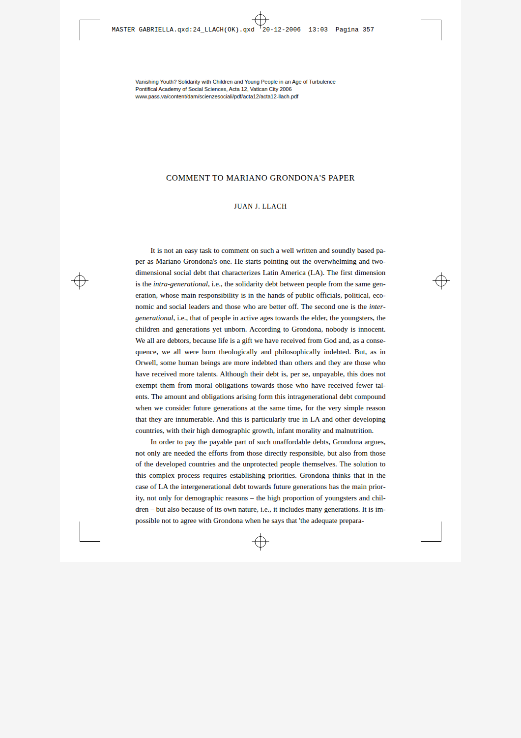MASTER GABRIELLA.qxd:24_LLACH(OK).qxd 20-12-2006 13:03 Pagina 357
Vanishing Youth? Solidarity with Children and Young People in an Age of Turbulence
Pontifical Academy of Social Sciences, Acta 12, Vatican City 2006
www.pass.va/content/dam/scienzesociali/pdf/acta12/acta12-llach.pdf
COMMENT TO MARIANO GRONDONA'S PAPER
JUAN J. LLACH
It is not an easy task to comment on such a well written and soundly based paper as Mariano Grondona's one. He starts pointing out the overwhelming and two-dimensional social debt that characterizes Latin America (LA). The first dimension is the intra-generational, i.e., the solidarity debt between people from the same generation, whose main responsibility is in the hands of public officials, political, economic and social leaders and those who are better off. The second one is the intergenerational, i.e., that of people in active ages towards the elder, the youngsters, the children and generations yet unborn. According to Grondona, nobody is innocent. We all are debtors, because life is a gift we have received from God and, as a consequence, we all were born theologically and philosophically indebted. But, as in Orwell, some human beings are more indebted than others and they are those who have received more talents. Although their debt is, per se, unpayable, this does not exempt them from moral obligations towards those who have received fewer talents. The amount and obligations arising form this intragenerational debt compound when we consider future generations at the same time, for the very simple reason that they are innumerable. And this is particularly true in LA and other developing countries, with their high demographic growth, infant morality and malnutrition.
In order to pay the payable part of such unaffordable debts, Grondona argues, not only are needed the efforts from those directly responsible, but also from those of the developed countries and the unprotected people themselves. The solution to this complex process requires establishing priorities. Grondona thinks that in the case of LA the intergenerational debt towards future generations has the main priority, not only for demographic reasons – the high proportion of youngsters and children – but also because of its own nature, i.e., it includes many generations. It is impossible not to agree with Grondona when he says that 'the adequate prepara-